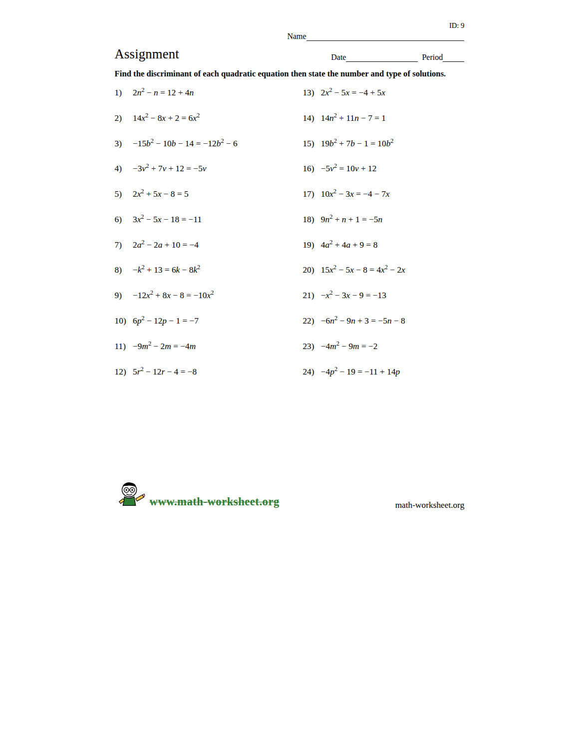ID: 9
Name
Assignment
Date Period
Find the discriminant of each quadratic equation then state the number and type of solutions.
1) 2n2 − n = 12 + 4n
2) 14x2 − 8x + 2 = 6x2
3)−15b2 − 10b − 14 = −12b2 − 6
4)−3v2 + 7v + 12 = −5v
5) 2x2 + 5x − 8 = 5
6) 3x2 − 5x − 18 = −11
7) 2a2 − 2a + 10 = −4
8)−k2 + 13 = 6k − 8k2
9)−12x2 + 8x − 8 = −10x2
10) 6p2 − 12p − 1 = −7
11)−9m2 − 2m = −4m
12) 5r2 − 12r − 4 = −8
13) 2x2 − 5x = −4 + 5x
14) 14n2 + 11n − 7 = 1
15) 19b2 + 7b − 1 = 10b2
16)−5v2 = 10v + 12
17) 10x2 − 3x = −4 − 7x
18) 9n2 + n + 1 = −5n
19) 4a2 + 4a + 9 = 8
20) 15x2 − 5x − 8 = 4x2 − 2x
21)−x2 − 3x − 9 = −13
22)−6n2 − 9n + 3 = −5n − 8
23)−4m2 − 9m = −2
24)−4p2 − 19 = −11 + 14p
www.math-worksheet.org
math-worksheet.org